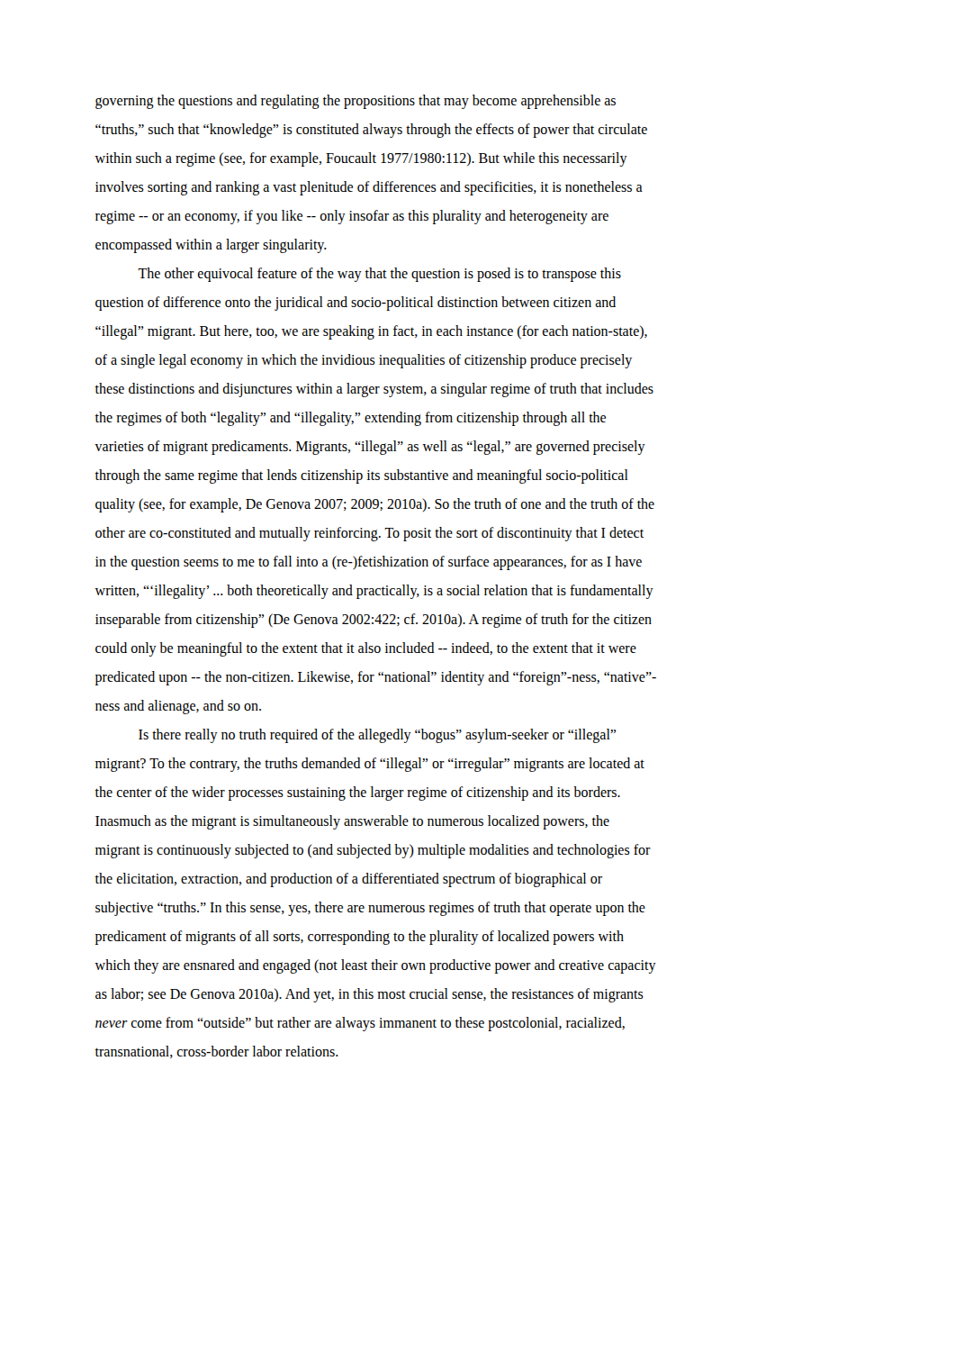governing the questions and regulating the propositions that may become apprehensible as “truths,” such that “knowledge” is constituted always through the effects of power that circulate within such a regime (see, for example, Foucault 1977/1980:112). But while this necessarily involves sorting and ranking a vast plenitude of differences and specificities, it is nonetheless a regime -- or an economy, if you like -- only insofar as this plurality and heterogeneity are encompassed within a larger singularity.
The other equivocal feature of the way that the question is posed is to transpose this question of difference onto the juridical and socio-political distinction between citizen and “illegal” migrant. But here, too, we are speaking in fact, in each instance (for each nation-state), of a single legal economy in which the invidious inequalities of citizenship produce precisely these distinctions and disjunctures within a larger system, a singular regime of truth that includes the regimes of both “legality” and “illegality,” extending from citizenship through all the varieties of migrant predicaments. Migrants, “illegal” as well as “legal,” are governed precisely through the same regime that lends citizenship its substantive and meaningful socio-political quality (see, for example, De Genova 2007; 2009; 2010a). So the truth of one and the truth of the other are co-constituted and mutually reinforcing. To posit the sort of discontinuity that I detect in the question seems to me to fall into a (re-)fetishization of surface appearances, for as I have written, “‘illegality’ ... both theoretically and practically, is a social relation that is fundamentally inseparable from citizenship” (De Genova 2002:422; cf. 2010a). A regime of truth for the citizen could only be meaningful to the extent that it also included -- indeed, to the extent that it were predicated upon -- the non-citizen. Likewise, for “national” identity and “foreign”-ness, “native”-ness and alienage, and so on.
Is there really no truth required of the allegedly “bogus” asylum-seeker or “illegal” migrant? To the contrary, the truths demanded of “illegal” or “irregular” migrants are located at the center of the wider processes sustaining the larger regime of citizenship and its borders. Inasmuch as the migrant is simultaneously answerable to numerous localized powers, the migrant is continuously subjected to (and subjected by) multiple modalities and technologies for the elicitation, extraction, and production of a differentiated spectrum of biographical or subjective “truths.” In this sense, yes, there are numerous regimes of truth that operate upon the predicament of migrants of all sorts, corresponding to the plurality of localized powers with which they are ensnared and engaged (not least their own productive power and creative capacity as labor; see De Genova 2010a). And yet, in this most crucial sense, the resistances of migrants never come from “outside” but rather are always immanent to these postcolonial, racialized, transnational, cross-border labor relations.